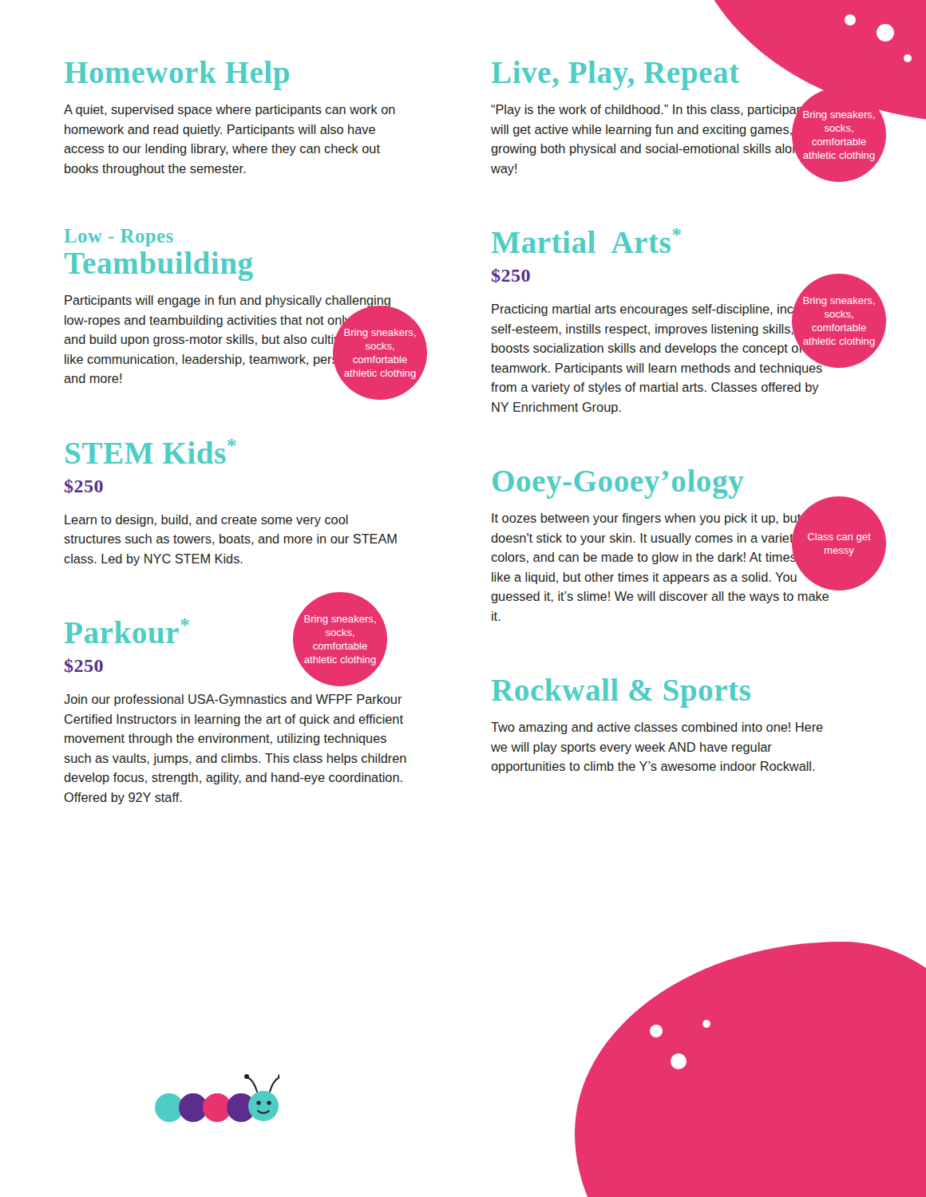Homework Help
A quiet, supervised space where participants can work on homework and read quietly. Participants will also have access to our lending library, where they can check out books throughout the semester.
Low - Ropes Teambuilding
Participants will engage in fun and physically challenging low-ropes and teambuilding activities that not only improve and build upon gross-motor skills, but also cultivate skills like communication, leadership, teamwork, persistence, and more!
Bring sneakers, socks, comfortable athletic clothing
STEM Kids*
$250
Learn to design, build, and create some very cool structures such as towers, boats, and more in our STEAM class. Led by NYC STEM Kids.
Parkour*
$250
Join our professional USA-Gymnastics and WFPF Parkour Certified Instructors in learning the art of quick and efficient movement through the environment, utilizing techniques such as vaults, jumps, and climbs. This class helps children develop focus, strength, agility, and hand-eye coordination. Offered by 92Y staff.
Bring sneakers, socks, comfortable athletic clothing
Live, Play, Repeat
“Play is the work of childhood.” In this class, participants will get active while learning fun and exciting games, growing both physical and social-emotional skills along the way!
Bring sneakers, socks, comfortable athletic clothing
Martial Arts*
$250
Practicing martial arts encourages self-discipline, increases self-esteem, instills respect, improves listening skills, boosts socialization skills and develops the concept of teamwork. Participants will learn methods and techniques from a variety of styles of martial arts. Classes offered by NY Enrichment Group.
Bring sneakers, socks, comfortable athletic clothing
Ooey-Gooey’ology
It oozes between your fingers when you pick it up, but doesn't stick to your skin. It usually comes in a variety colors, and can be made to glow in the dark! At times it acts like a liquid, but other times it appears as a solid. You guessed it, it’s slime! We will discover all the ways to make it.
Class can get messy
Rockwall & Sports
Two amazing and active classes combined into one! Here we will play sports every week AND have regular opportunities to climb the Y’s awesome indoor Rockwall.